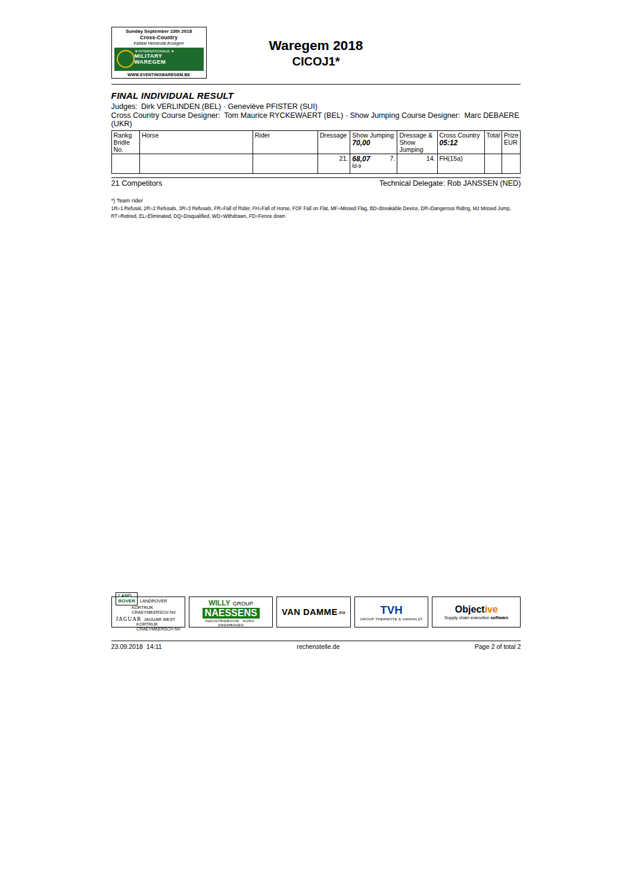Sunday September 23th 2018
Cross-Country
Kasteel Hemsrode Anzegem
★ INTERNATIONALE ★
MILITARY
WAREGEM
WWW.EVENTINGWAREGEM.BE
Waregem 2018
CICOJ1*
FINAL INDIVIDUAL RESULT
Judges: Dirk VERLINDEN (BEL) · Geneviève PFISTER (SUI)
Cross Country Course Designer: Tom Maurice RYCKEWAERT (BEL) · Show Jumping Course Designer: Marc DEBAERE (UKR)
| Rankg Bridle No. | Horse | Rider | Dressage | Show Jumping 70,00 | Dressage & Show Jumping | Cross Country 05:12 | Total | Prize EUR |
| --- | --- | --- | --- | --- | --- | --- | --- | --- |
| | | | 21. | 68,07 7. fd-9 | 14. | FH(15a) | | |
21 Competitors
Technical Delegate: Rob JANSSEN (NED)
*) Team rider
1R=1 Refusal, 2R=2 Refusals, 3R=3 Refusals, FR=Fall of Rider, FH=Fall of Horse, FOF Fall on Flat, MF=Missed Flag, BD=Breakable Device, DR=Dangerous Riding, MJ Missed Jump, RT=Retired, EL=Eliminated, DQ=Disqualified, WD=Withdrawn, FD=Fence down
LAND
ROVER LANDROVER
KORTRIJK
CRAEYMEERSCH NV
JAGUAR JAGUAR WEST
KORTRIJK
CRAEYMEERSCH NV
WILLY GROUP
NAESSENS
INDUSTRIEBOUW AGRO ZWEMBADEN
VAN DAMME.eu
TVH
GROUP THERMOTE & VANHALST
Objective
Supply chain execution software
23.09.2018 14:11
rechenstelle.de
Page 2 of total 2